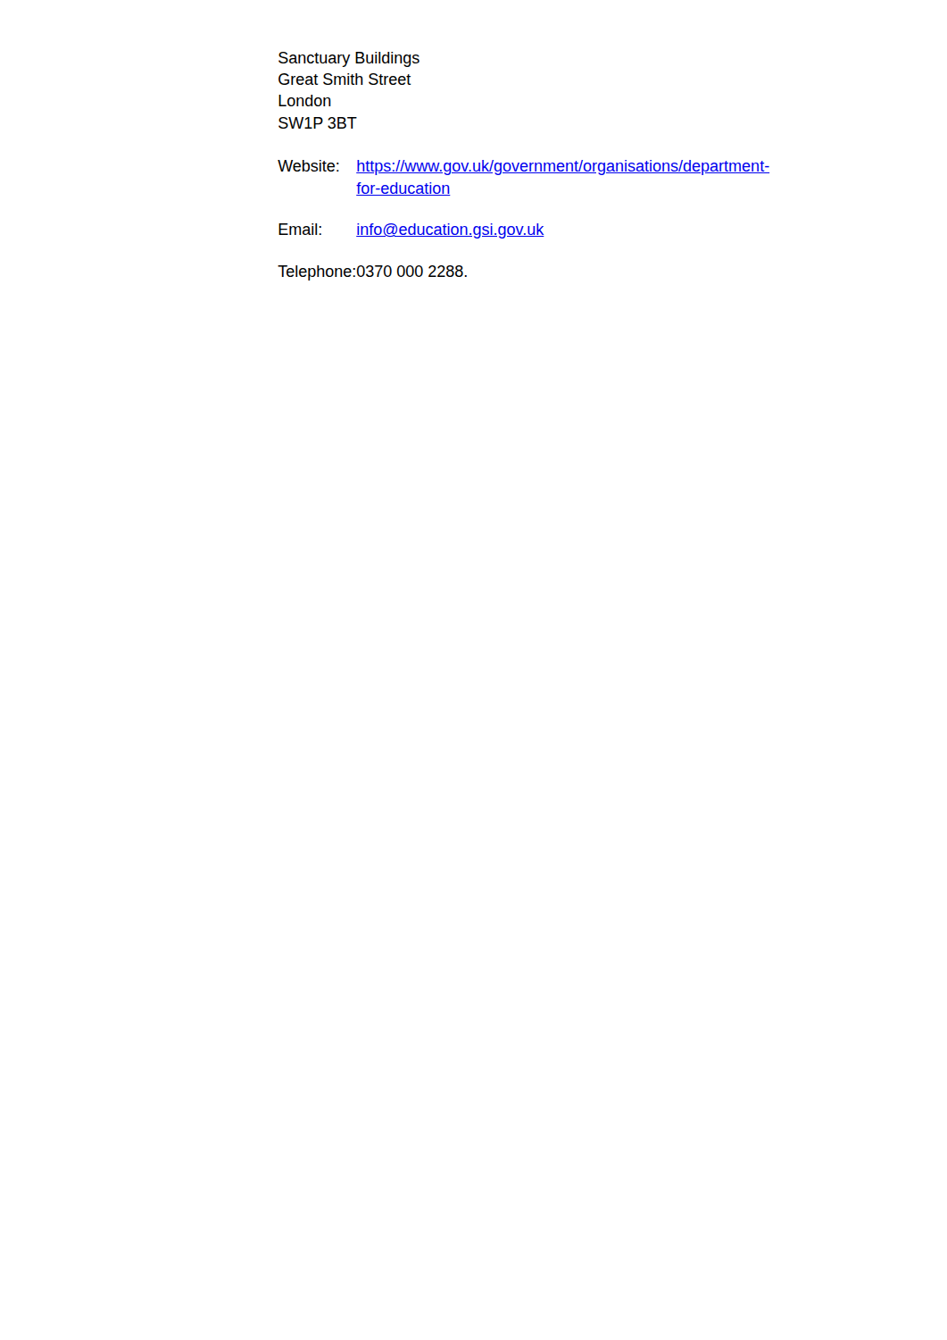Sanctuary Buildings
Great Smith Street
London
SW1P 3BT
| Website: | https://www.gov.uk/government/organisations/department-for-education |
| Email: | info@education.gsi.gov.uk |
| Telephone: | 0370 000 2288. |